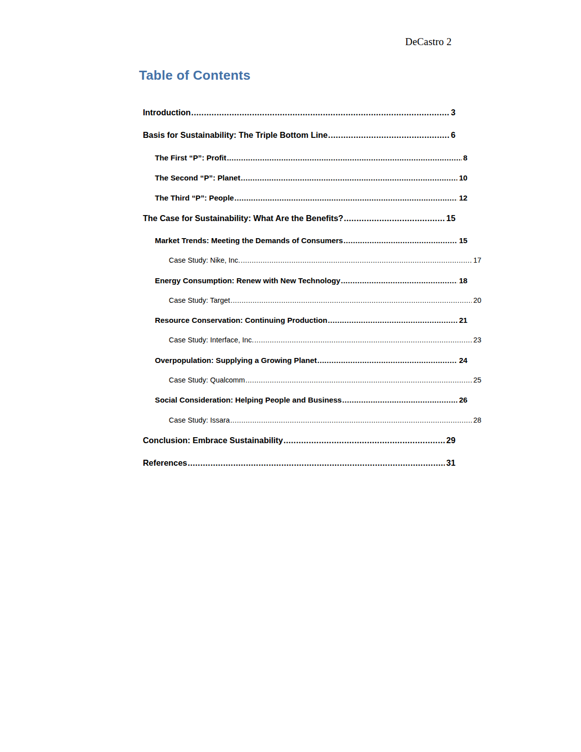DeCastro 2
Table of Contents
Introduction ................................................................................................................. 3
Basis for Sustainability: The Triple Bottom Line .......................................................... 6
The First “P”: Profit .......................................................................................................... 8
The Second “P”: Planet .................................................................................................... 10
The Third “P”: People ....................................................................................................... 12
The Case for Sustainability: What Are the Benefits? ................................................... 15
Market Trends: Meeting the Demands of Consumers ........................................................ 15
Case Study: Nike, Inc. ........................................................................................................... 17
Energy Consumption: Renew with New Technology .......................................................... 18
Case Study: Target .............................................................................................................. 20
Resource Conservation: Continuing Production ............................................................... 21
Case Study: Interface, Inc. .................................................................................................... 23
Overpopulation: Supplying a Growing Planet ..................................................................... 24
Case Study: Qualcomm ......................................................................................................... 25
Social Consideration: Helping People and Business .......................................................... 26
Case Study: Issara ............................................................................................................... 28
Conclusion: Embrace Sustainability ............................................................................. 29
References ............................................................................................................... 31